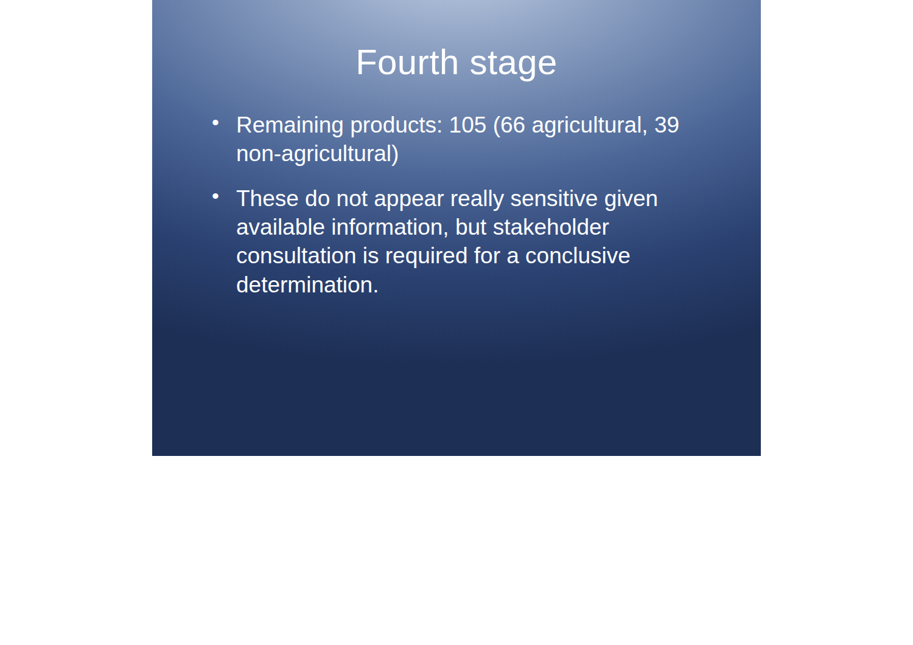Fourth stage
Remaining products: 105 (66 agricultural, 39 non-agricultural)
These do not appear really sensitive given available information, but stakeholder consultation is required for a conclusive determination.